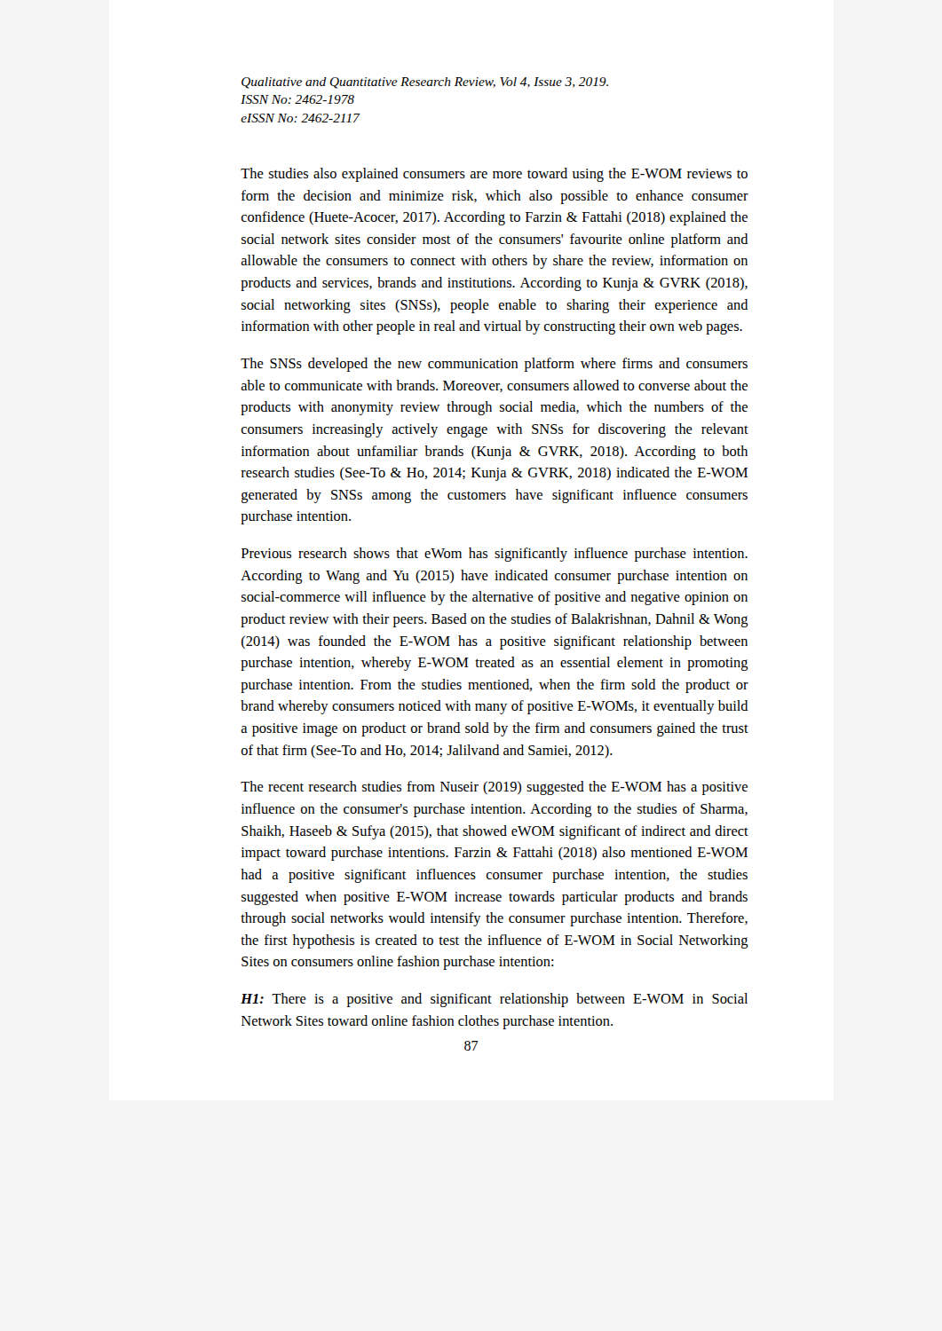Qualitative and Quantitative Research Review, Vol 4, Issue 3, 2019.
ISSN No: 2462-1978
eISSN No: 2462-2117
The studies also explained consumers are more toward using the E-WOM reviews to form the decision and minimize risk, which also possible to enhance consumer confidence (Huete-Acocer, 2017). According to Farzin & Fattahi (2018) explained the social network sites consider most of the consumers' favourite online platform and allowable the consumers to connect with others by share the review, information on products and services, brands and institutions. According to Kunja & GVRK (2018), social networking sites (SNSs), people enable to sharing their experience and information with other people in real and virtual by constructing their own web pages.
The SNSs developed the new communication platform where firms and consumers able to communicate with brands. Moreover, consumers allowed to converse about the products with anonymity review through social media, which the numbers of the consumers increasingly actively engage with SNSs for discovering the relevant information about unfamiliar brands (Kunja & GVRK, 2018). According to both research studies (See-To & Ho, 2014; Kunja & GVRK, 2018) indicated the E-WOM generated by SNSs among the customers have significant influence consumers purchase intention.
Previous research shows that eWom has significantly influence purchase intention. According to Wang and Yu (2015) have indicated consumer purchase intention on social-commerce will influence by the alternative of positive and negative opinion on product review with their peers. Based on the studies of Balakrishnan, Dahnil & Wong (2014) was founded the E-WOM has a positive significant relationship between purchase intention, whereby E-WOM treated as an essential element in promoting purchase intention. From the studies mentioned, when the firm sold the product or brand whereby consumers noticed with many of positive E-WOMs, it eventually build a positive image on product or brand sold by the firm and consumers gained the trust of that firm (See-To and Ho, 2014; Jalilvand and Samiei, 2012).
The recent research studies from Nuseir (2019) suggested the E-WOM has a positive influence on the consumer's purchase intention. According to the studies of Sharma, Shaikh, Haseeb & Sufya (2015), that showed eWOM significant of indirect and direct impact toward purchase intentions. Farzin & Fattahi (2018) also mentioned E-WOM had a positive significant influences consumer purchase intention, the studies suggested when positive E-WOM increase towards particular products and brands through social networks would intensify the consumer purchase intention. Therefore, the first hypothesis is created to test the influence of E-WOM in Social Networking Sites on consumers online fashion purchase intention:
H1: There is a positive and significant relationship between E-WOM in Social Network Sites toward online fashion clothes purchase intention.
87